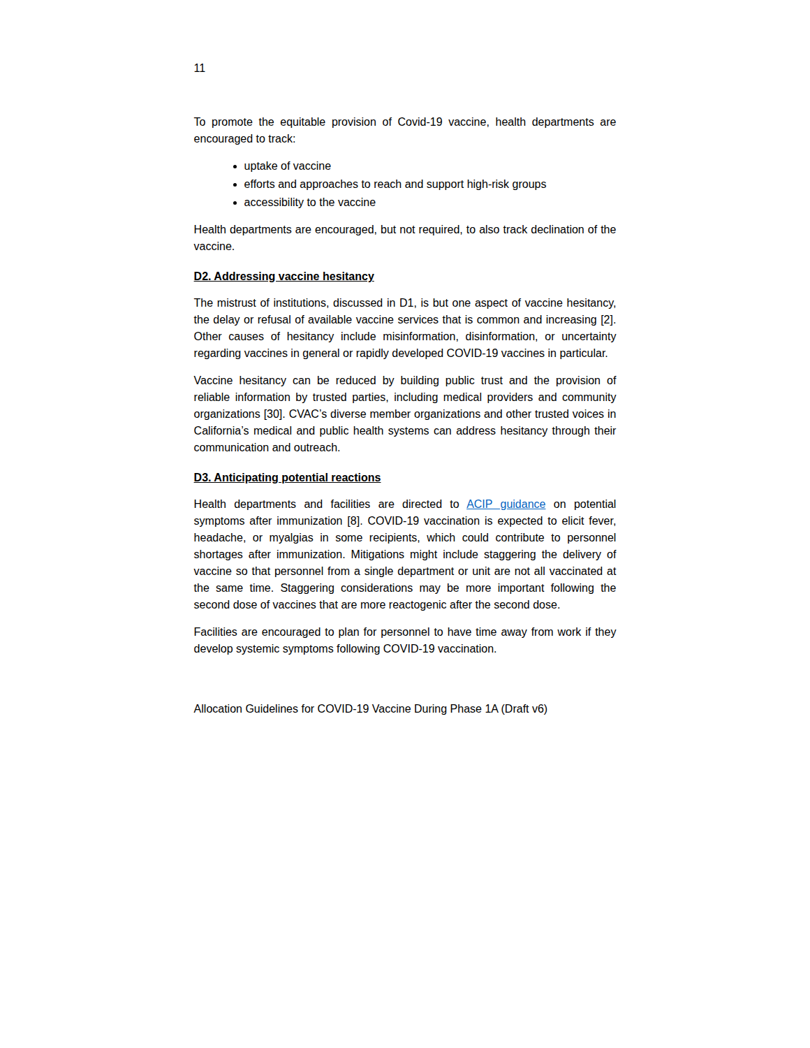11
To promote the equitable provision of Covid-19 vaccine, health departments are encouraged to track:
uptake of vaccine
efforts and approaches to reach and support high-risk groups
accessibility to the vaccine
Health departments are encouraged, but not required, to also track declination of the vaccine.
D2. Addressing vaccine hesitancy
The mistrust of institutions, discussed in D1, is but one aspect of vaccine hesitancy, the delay or refusal of available vaccine services that is common and increasing [2]. Other causes of hesitancy include misinformation, disinformation, or uncertainty regarding vaccines in general or rapidly developed COVID-19 vaccines in particular.
Vaccine hesitancy can be reduced by building public trust and the provision of reliable information by trusted parties, including medical providers and community organizations [30]. CVAC’s diverse member organizations and other trusted voices in California’s medical and public health systems can address hesitancy through their communication and outreach.
D3. Anticipating potential reactions
Health departments and facilities are directed to ACIP guidance on potential symptoms after immunization [8]. COVID-19 vaccination is expected to elicit fever, headache, or myalgias in some recipients, which could contribute to personnel shortages after immunization. Mitigations might include staggering the delivery of vaccine so that personnel from a single department or unit are not all vaccinated at the same time. Staggering considerations may be more important following the second dose of vaccines that are more reactogenic after the second dose.
Facilities are encouraged to plan for personnel to have time away from work if they develop systemic symptoms following COVID-19 vaccination.
Allocation Guidelines for COVID-19 Vaccine During Phase 1A (Draft v6)